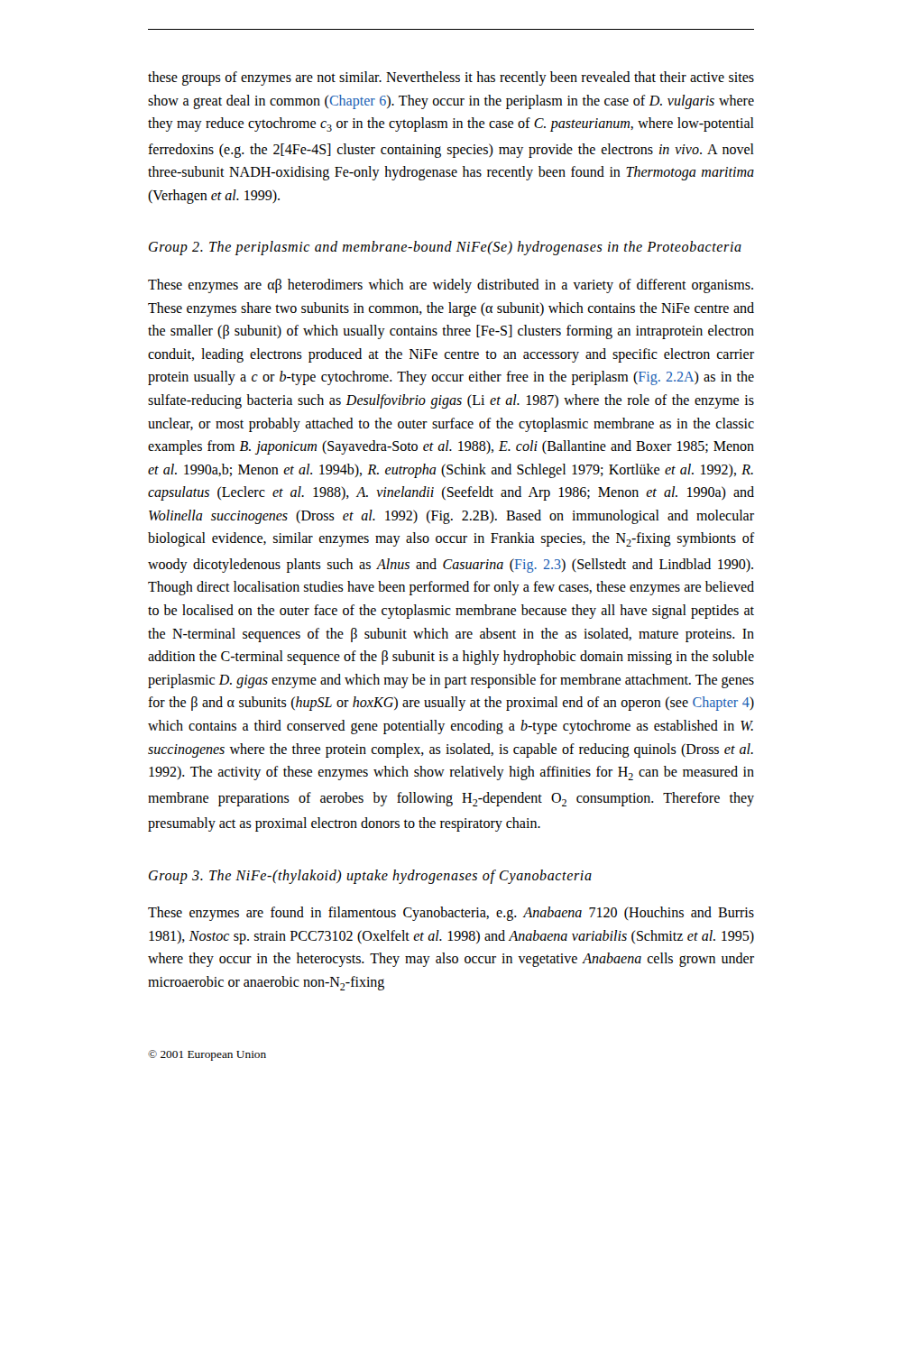these groups of enzymes are not similar. Nevertheless it has recently been revealed that their active sites show a great deal in common (Chapter 6). They occur in the periplasm in the case of D. vulgaris where they may reduce cytochrome c3 or in the cytoplasm in the case of C. pasteurianum, where low-potential ferredoxins (e.g. the 2[4Fe-4S] cluster containing species) may provide the electrons in vivo. A novel three-subunit NADH-oxidising Fe-only hydrogenase has recently been found in Thermotoga maritima (Verhagen et al. 1999).
Group 2. The periplasmic and membrane-bound NiFe(Se) hydrogenases in the Proteobacteria
These enzymes are αβ heterodimers which are widely distributed in a variety of different organisms. These enzymes share two subunits in common, the large (α subunit) which contains the NiFe centre and the smaller (β subunit) of which usually contains three [Fe-S] clusters forming an intraprotein electron conduit, leading electrons produced at the NiFe centre to an accessory and specific electron carrier protein usually a c or b-type cytochrome. They occur either free in the periplasm (Fig. 2.2A) as in the sulfate-reducing bacteria such as Desulfovibrio gigas (Li et al. 1987) where the role of the enzyme is unclear, or most probably attached to the outer surface of the cytoplasmic membrane as in the classic examples from B. japonicum (Sayavedra-Soto et al. 1988), E. coli (Ballantine and Boxer 1985; Menon et al. 1990a,b; Menon et al. 1994b), R. eutropha (Schink and Schlegel 1979; Kortlüke et al. 1992), R. capsulatus (Leclerc et al. 1988), A. vinelandii (Seefeldt and Arp 1986; Menon et al. 1990a) and Wolinella succinogenes (Dross et al. 1992) (Fig. 2.2B). Based on immunological and molecular biological evidence, similar enzymes may also occur in Frankia species, the N2-fixing symbionts of woody dicotyledenous plants such as Alnus and Casuarina (Fig. 2.3) (Sellstedt and Lindblad 1990). Though direct localisation studies have been performed for only a few cases, these enzymes are believed to be localised on the outer face of the cytoplasmic membrane because they all have signal peptides at the N-terminal sequences of the β subunit which are absent in the as isolated, mature proteins. In addition the C-terminal sequence of the β subunit is a highly hydrophobic domain missing in the soluble periplasmic D. gigas enzyme and which may be in part responsible for membrane attachment. The genes for the β and α subunits (hupSL or hoxKG) are usually at the proximal end of an operon (see Chapter 4) which contains a third conserved gene potentially encoding a b-type cytochrome as established in W. succinogenes where the three protein complex, as isolated, is capable of reducing quinols (Dross et al. 1992). The activity of these enzymes which show relatively high affinities for H2 can be measured in membrane preparations of aerobes by following H2-dependent O2 consumption. Therefore they presumably act as proximal electron donors to the respiratory chain.
Group 3. The NiFe-(thylakoid) uptake hydrogenases of Cyanobacteria
These enzymes are found in filamentous Cyanobacteria, e.g. Anabaena 7120 (Houchins and Burris 1981), Nostoc sp. strain PCC73102 (Oxelfelt et al. 1998) and Anabaena variabilis (Schmitz et al. 1995) where they occur in the heterocysts. They may also occur in vegetative Anabaena cells grown under microaerobic or anaerobic non-N2-fixing
© 2001 European Union